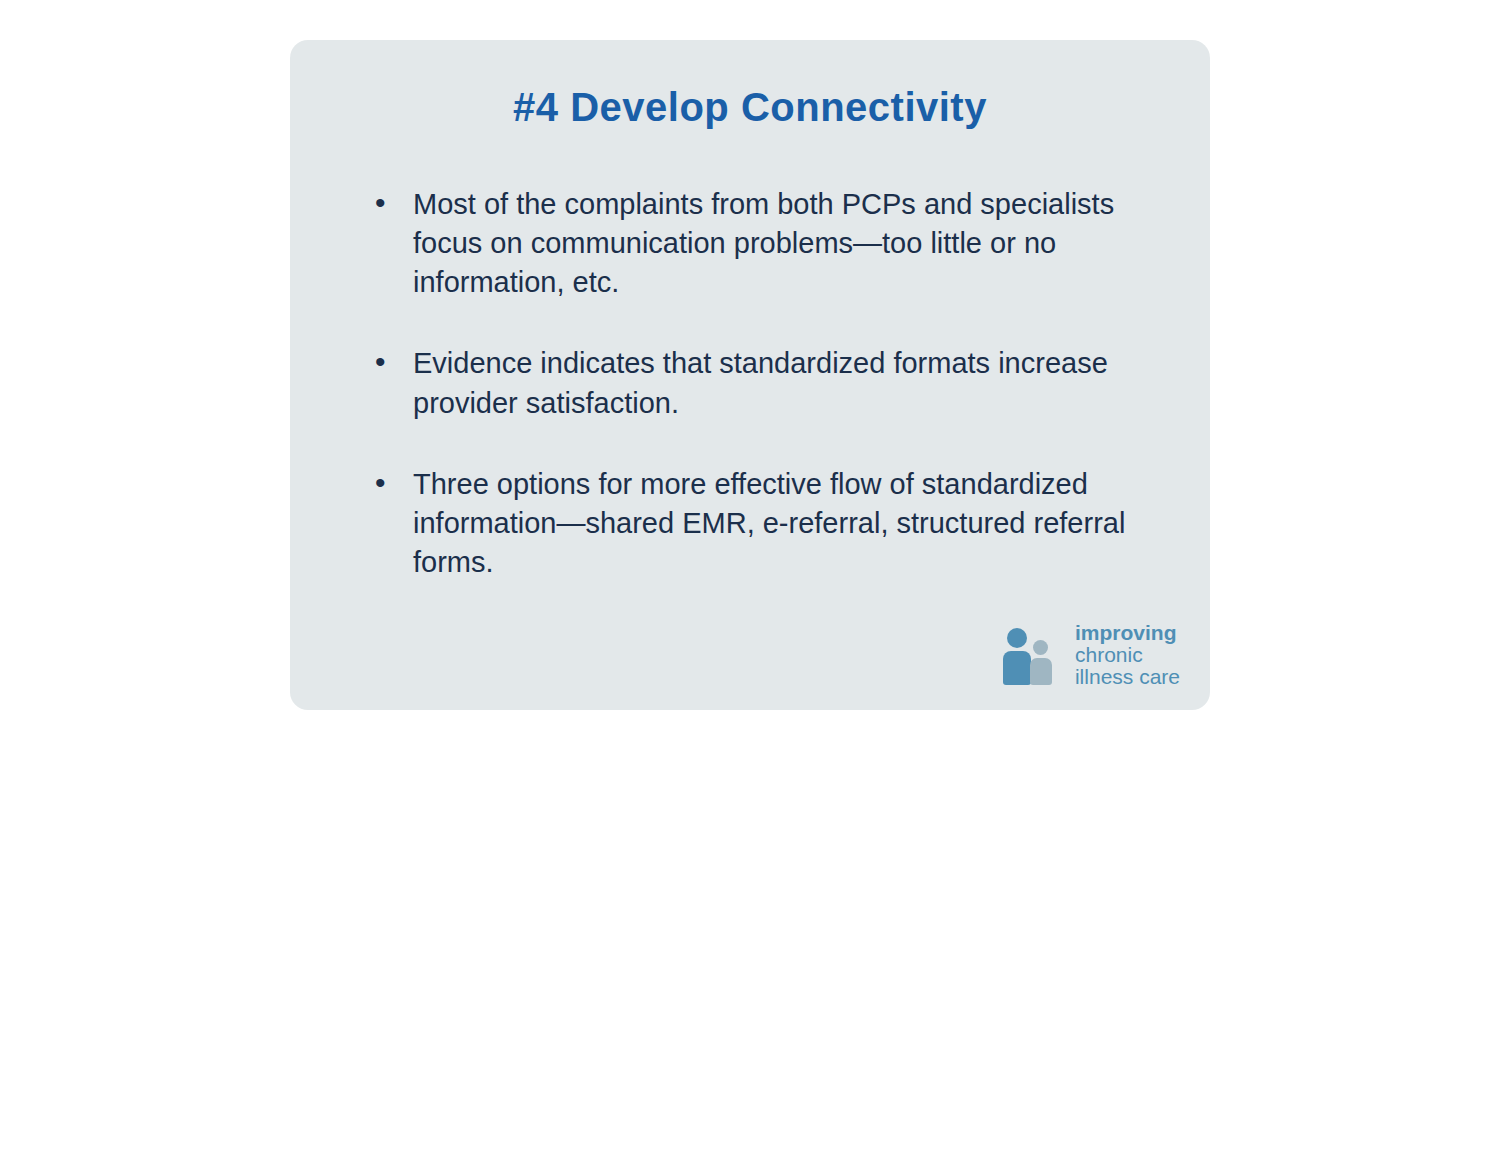#4 Develop Connectivity
Most of the complaints from both PCPs and specialists focus on communication problems—too little or no information, etc.
Evidence indicates that standardized formats increase provider satisfaction.
Three options for more effective flow of standardized information—shared EMR, e-referral, structured referral forms.
improving
chronic
illness care